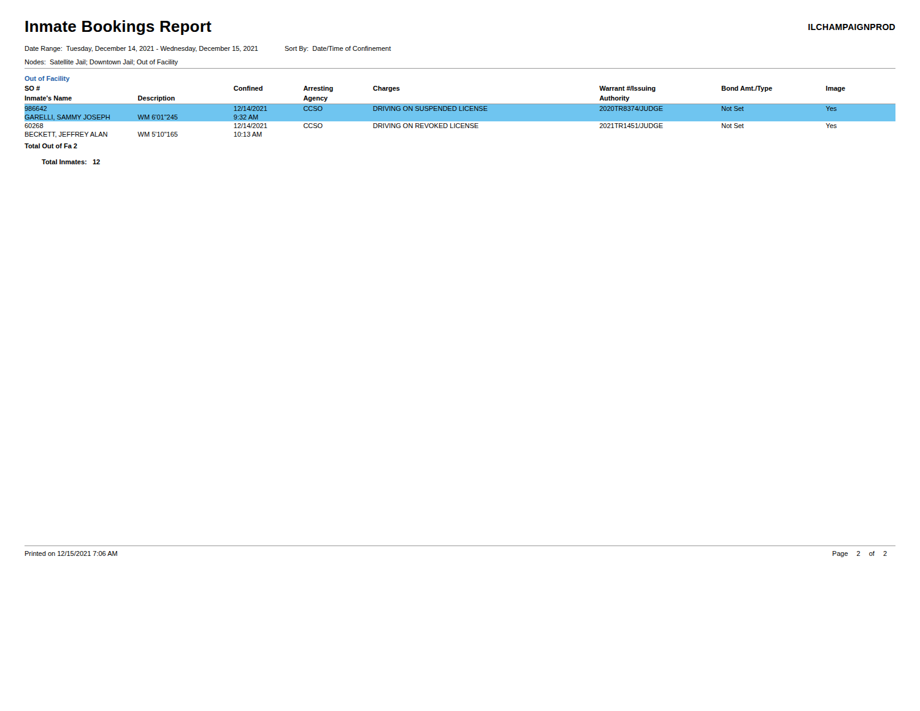ILCHAMPAIGNPROD
Inmate Bookings Report
Date Range: Tuesday, December 14, 2021 - Wednesday, December 15, 2021 Sort By: Date/Time of Confinement
Nodes: Satellite Jail; Downtown Jail; Out of Facility
Out of Facility
| SO # | | Confined | Arresting | Charges | Warrant #/Issuing | Bond Amt./Type | Image |
| --- | --- | --- | --- | --- | --- | --- | --- |
| Inmate's Name | Description | | Agency | | Authority | | |
| 986642 | | 12/14/2021 | CCSO | DRIVING ON SUSPENDED LICENSE | 2020TR8374/JUDGE | Not Set | Yes |
| GARELLI, SAMMY JOSEPH | WM 6'01"245 | 9:32 AM | | | | | |
| 60268 | | 12/14/2021 | CCSO | DRIVING ON REVOKED LICENSE | 2021TR1451/JUDGE | Not Set | Yes |
| BECKETT, JEFFREY ALAN | WM 5'10"165 | 10:13 AM | | | | | |
Total Out of Fa 2
Total Inmates: 12
Printed on 12/15/2021 7:06 AM Page2of2